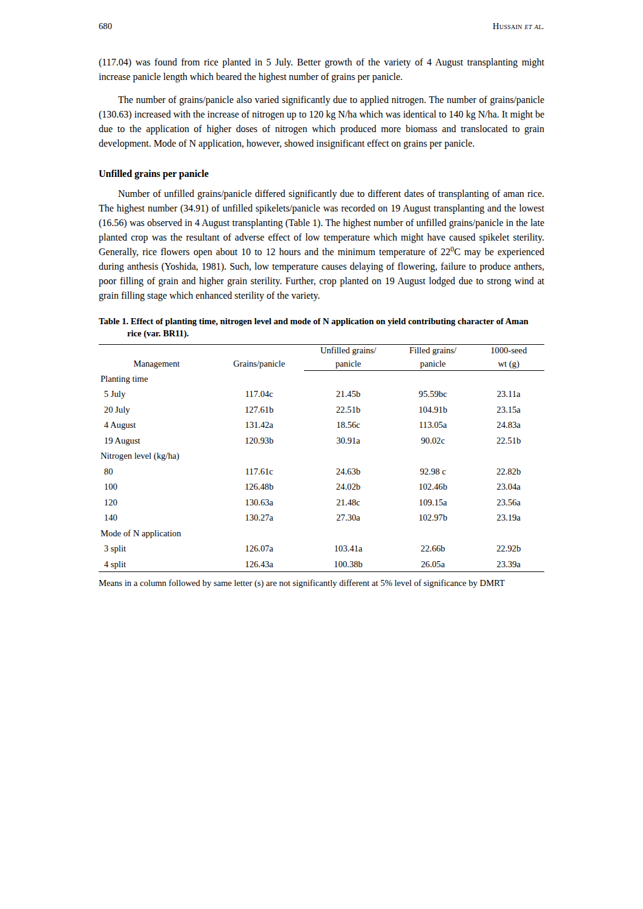680 Hussain et al.
(117.04) was found from rice planted in 5 July. Better growth of the variety of 4 August transplanting might increase panicle length which beared the highest number of grains per panicle.
The number of grains/panicle also varied significantly due to applied nitrogen. The number of grains/panicle (130.63) increased with the increase of nitrogen up to 120 kg N/ha which was identical to 140 kg N/ha. It might be due to the application of higher doses of nitrogen which produced more biomass and translocated to grain development. Mode of N application, however, showed insignificant effect on grains per panicle.
Unfilled grains per panicle
Number of unfilled grains/panicle differed significantly due to different dates of transplanting of aman rice. The highest number (34.91) of unfilled spikelets/panicle was recorded on 19 August transplanting and the lowest (16.56) was observed in 4 August transplanting (Table 1). The highest number of unfilled grains/panicle in the late planted crop was the resultant of adverse effect of low temperature which might have caused spikelet sterility. Generally, rice flowers open about 10 to 12 hours and the minimum temperature of 220C may be experienced during anthesis (Yoshida, 1981). Such, low temperature causes delaying of flowering, failure to produce anthers, poor filling of grain and higher grain sterility. Further, crop planted on 19 August lodged due to strong wind at grain filling stage which enhanced sterility of the variety.
Table 1. Effect of planting time, nitrogen level and mode of N application on yield contributing character of Aman rice (var. BR11).
| Management | Grains/panicle | Unfilled grains/ | Filled grains/ | 1000-seed |
| --- | --- | --- | --- | --- |
| panicle | panicle | wt (g) |
| Planting time |
| 5 July | 117.04c | 21.45b | 95.59bc | 23.11a |
| 20 July | 127.61b | 22.51b | 104.91b | 23.15a |
| 4 August | 131.42a | 18.56c | 113.05a | 24.83a |
| 19 August | 120.93b | 30.91a | 90.02c | 22.51b |
| Nitrogen level (kg/ha) |
| 80 | 117.61c | 24.63b | 92.98 c | 22.82b |
| 100 | 126.48b | 24.02b | 102.46b | 23.04a |
| 120 | 130.63a | 21.48c | 109.15a | 23.56a |
| 140 | 130.27a | 27.30a | 102.97b | 23.19a |
| Mode of N application |
| 3 split | 126.07a | 103.41a | 22.66b | 22.92b |
| 4 split | 126.43a | 100.38b | 26.05a | 23.39a |
Means in a column followed by same letter (s) are not significantly different at 5% level of significance by DMRT